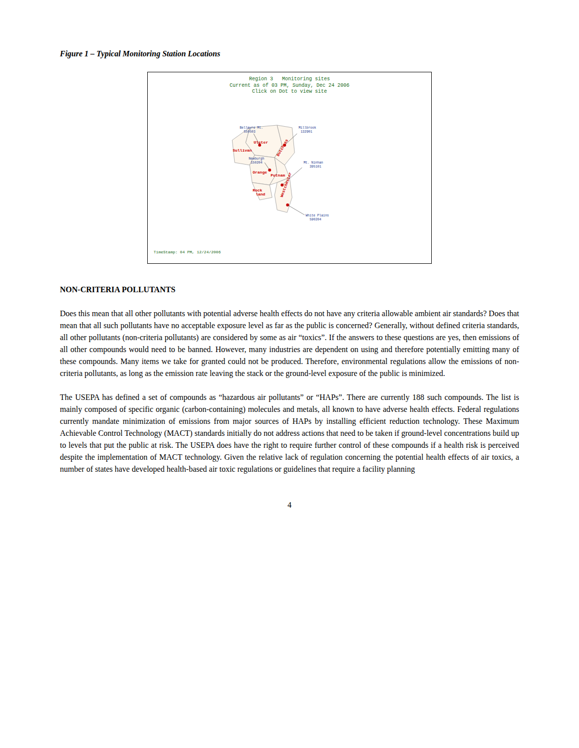Figure 1 – Typical Monitoring Station Locations
Region 3 Monitoring sites
Current as of 03 PM, Sunday, Dec 24 2006
Click on Dot to view site
Bellayre Mt. 550503 Millbrook 132901 Newburgh 150204 Mt. Ninhan 395101 White Plains 590204 Ulster Sullivan Dutchess Orange Putnam Rock land Westchester
TimeStamp: 04 PM, 12/24/2006
NON-CRITERIA POLLUTANTS
Does this mean that all other pollutants with potential adverse health effects do not have any criteria allowable ambient air standards? Does that mean that all such pollutants have no acceptable exposure level as far as the public is concerned? Generally, without defined criteria standards, all other pollutants (non-criteria pollutants) are considered by some as air “toxics”. If the answers to these questions are yes, then emissions of all other compounds would need to be banned. However, many industries are dependent on using and therefore potentially emitting many of these compounds. Many items we take for granted could not be produced. Therefore, environmental regulations allow the emissions of non-criteria pollutants, as long as the emission rate leaving the stack or the ground-level exposure of the public is minimized.
The USEPA has defined a set of compounds as “hazardous air pollutants” or “HAPs”. There are currently 188 such compounds. The list is mainly composed of specific organic (carbon-containing) molecules and metals, all known to have adverse health effects. Federal regulations currently mandate minimization of emissions from major sources of HAPs by installing efficient reduction technology. These Maximum Achievable Control Technology (MACT) standards initially do not address actions that need to be taken if ground-level concentrations build up to levels that put the public at risk. The USEPA does have the right to require further control of these compounds if a health risk is perceived despite the implementation of MACT technology. Given the relative lack of regulation concerning the potential health effects of air toxics, a number of states have developed health-based air toxic regulations or guidelines that require a facility planning
4